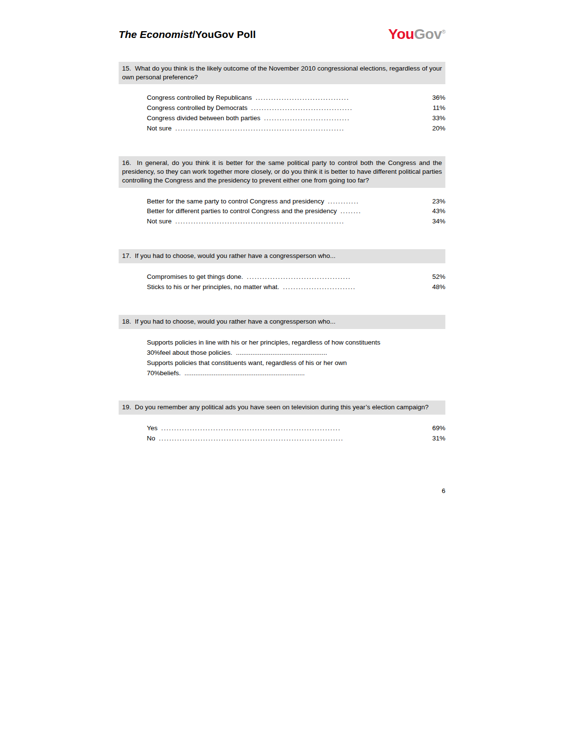The Economist/YouGov Poll
You Gov®
15. What do you think is the likely outcome of the November 2010 congressional elections, regardless of your own personal preference?
36% Congress controlled by Republicans ....................................
11% Congress controlled by Democrats .......................................
33% Congress divided between both parties .................................
20% Not sure .................................................................
16. In general, do you think it is better for the same political party to control both the Congress and the presidency, so they can work together more closely, or do you think it is better to have different political parties controlling the Congress and the presidency to prevent either one from going too far?
23% Better for the same party to control Congress and presidency ............
43% Better for different parties to control Congress and the presidency ........
34% Not sure .................................................................
17. If you had to choose, would you rather have a congressperson who...
52% Compromises to get things done. ........................................
48% Sticks to his or her principles, no matter what. ............................
18. If you had to choose, would you rather have a congressperson who...
Supports policies in line with his or her principles, regardless of how constituents
30% feel about those policies. ..................................................
Supports policies that constituents want, regardless of his or her own
70% beliefs. ..................................................................
19. Do you remember any political ads you have seen on television during this year’s election campaign?
69% Yes .....................................................................
31% No .......................................................................
6